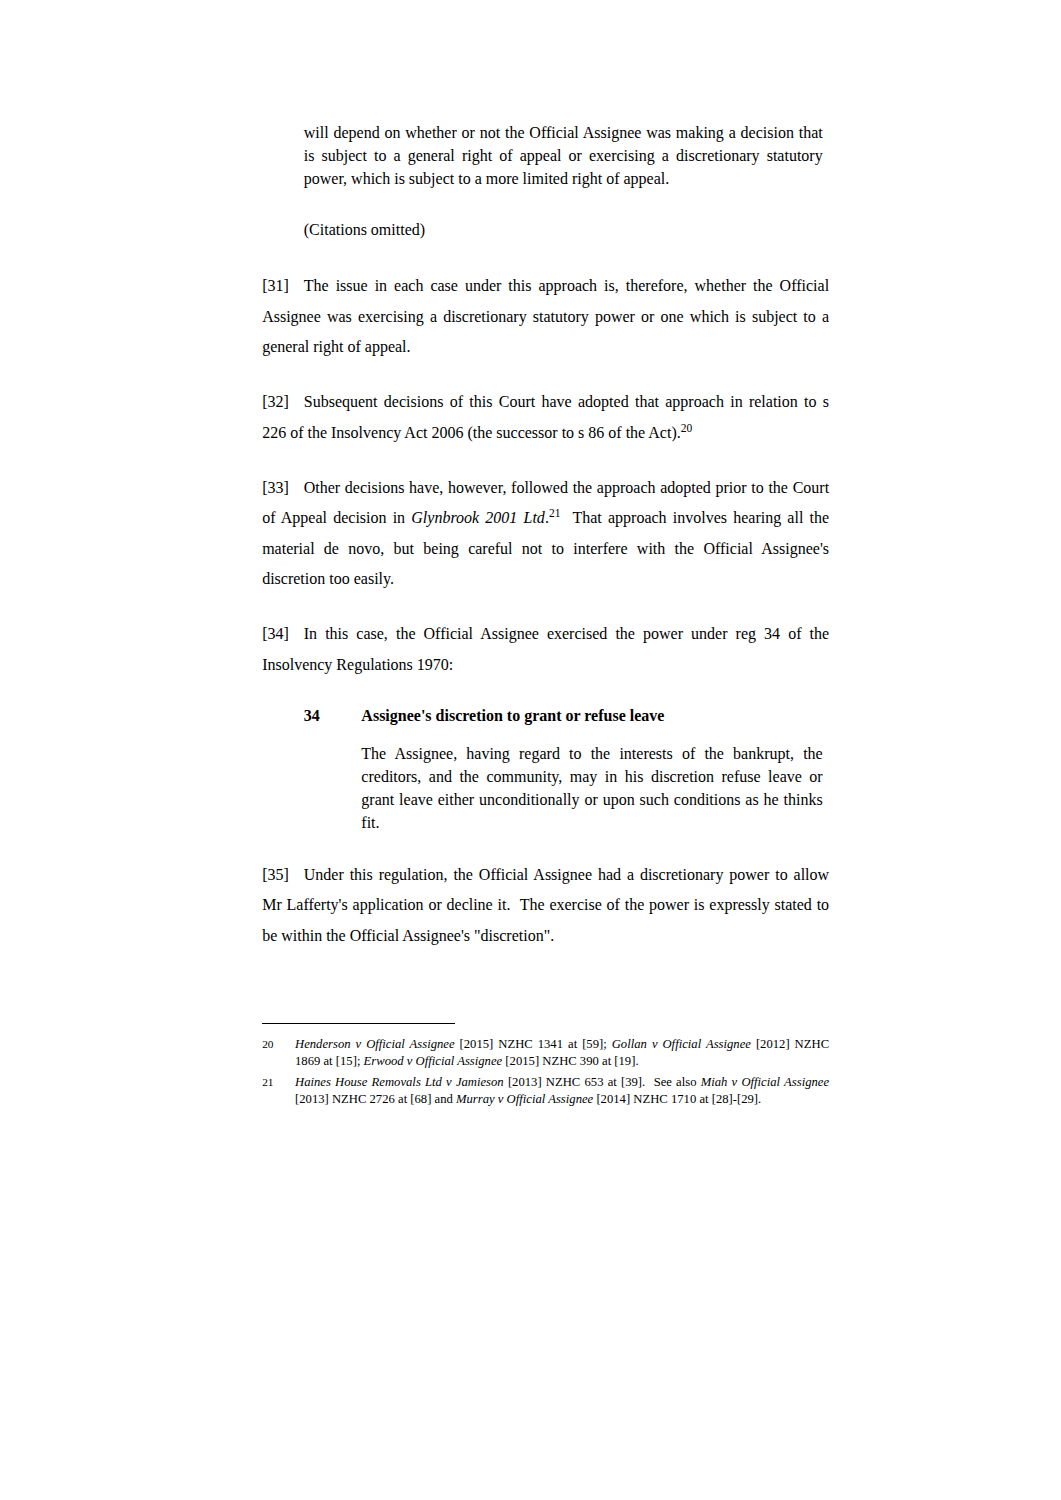will depend on whether or not the Official Assignee was making a decision that is subject to a general right of appeal or exercising a discretionary statutory power, which is subject to a more limited right of appeal.
(Citations omitted)
[31] The issue in each case under this approach is, therefore, whether the Official Assignee was exercising a discretionary statutory power or one which is subject to a general right of appeal.
[32] Subsequent decisions of this Court have adopted that approach in relation to s 226 of the Insolvency Act 2006 (the successor to s 86 of the Act).20
[33] Other decisions have, however, followed the approach adopted prior to the Court of Appeal decision in Glynbrook 2001 Ltd.21 That approach involves hearing all the material de novo, but being careful not to interfere with the Official Assignee's discretion too easily.
[34] In this case, the Official Assignee exercised the power under reg 34 of the Insolvency Regulations 1970:
34 Assignee's discretion to grant or refuse leave
The Assignee, having regard to the interests of the bankrupt, the creditors, and the community, may in his discretion refuse leave or grant leave either unconditionally or upon such conditions as he thinks fit.
[35] Under this regulation, the Official Assignee had a discretionary power to allow Mr Lafferty's application or decline it. The exercise of the power is expressly stated to be within the Official Assignee's "discretion".
20
Henderson v Official Assignee [2015] NZHC 1341 at [59]; Gollan v Official Assignee [2012] NZHC 1869 at [15]; Erwood v Official Assignee [2015] NZHC 390 at [19].
21
Haines House Removals Ltd v Jamieson [2013] NZHC 653 at [39]. See also Miah v Official Assignee [2013] NZHC 2726 at [68] and Murray v Official Assignee [2014] NZHC 1710 at [28]-[29].